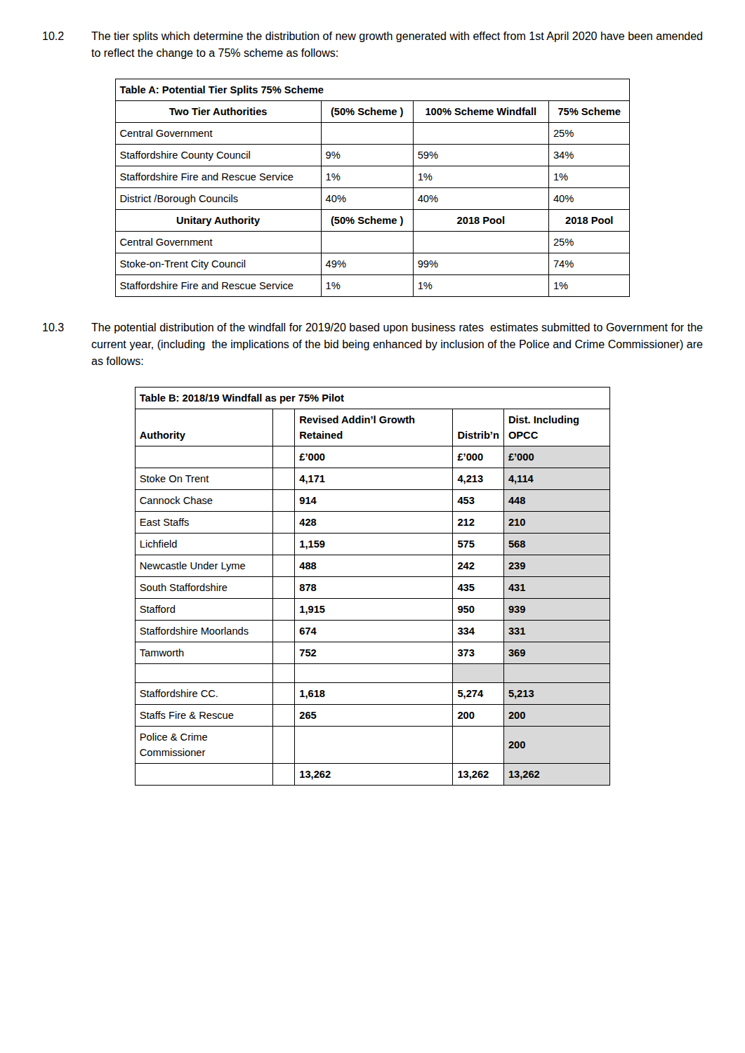10.2
The tier splits which determine the distribution of new growth generated with effect from 1st April 2020 have been amended to reflect the change to a 75% scheme as follows:
| Table A: Potential Tier Splits 75% Scheme |
| Two Tier Authorities | (50% Scheme ) | 100% Scheme Windfall | 75% Scheme |
| Central Government | | | 25% |
| Staffordshire County Council | 9% | 59% | 34% |
| Staffordshire Fire and Rescue Service | 1% | 1% | 1% |
| District /Borough Councils | 40% | 40% | 40% |
| Unitary Authority | (50% Scheme ) | 2018 Pool | 2018 Pool |
| Central Government | | | 25% |
| Stoke-on-Trent City Council | 49% | 99% | 74% |
| Staffordshire Fire and Rescue Service | 1% | 1% | 1% |
10.3
The potential distribution of the windfall for 2019/20 based upon business rates estimates submitted to Government for the current year, (including the implications of the bid being enhanced by inclusion of the Police and Crime Commissioner) are as follows:
| Table B: 2018/19 Windfall as per 75% Pilot |
| Authority | | Revised Addin’l Growth Retained | Distrib’n | Dist. Including OPCC |
| | | £’000 | £’000 | £’000 |
| Stoke On Trent | | 4,171 | 4,213 | 4,114 |
| Cannock Chase | | 914 | 453 | 448 |
| East Staffs | | 428 | 212 | 210 |
| Lichfield | | 1,159 | 575 | 568 |
| Newcastle Under Lyme | | 488 | 242 | 239 |
| South Staffordshire | | 878 | 435 | 431 |
| Stafford | | 1,915 | 950 | 939 |
| Staffordshire Moorlands | | 674 | 334 | 331 |
| Tamworth | | 752 | 373 | 369 |
| Staffordshire CC. | | 1,618 | 5,274 | 5,213 |
| Staffs Fire & Rescue | | 265 | 200 | 200 |
| Police & Crime Commissioner | | | | 200 |
| | | 13,262 | 13,262 | 13,262 |